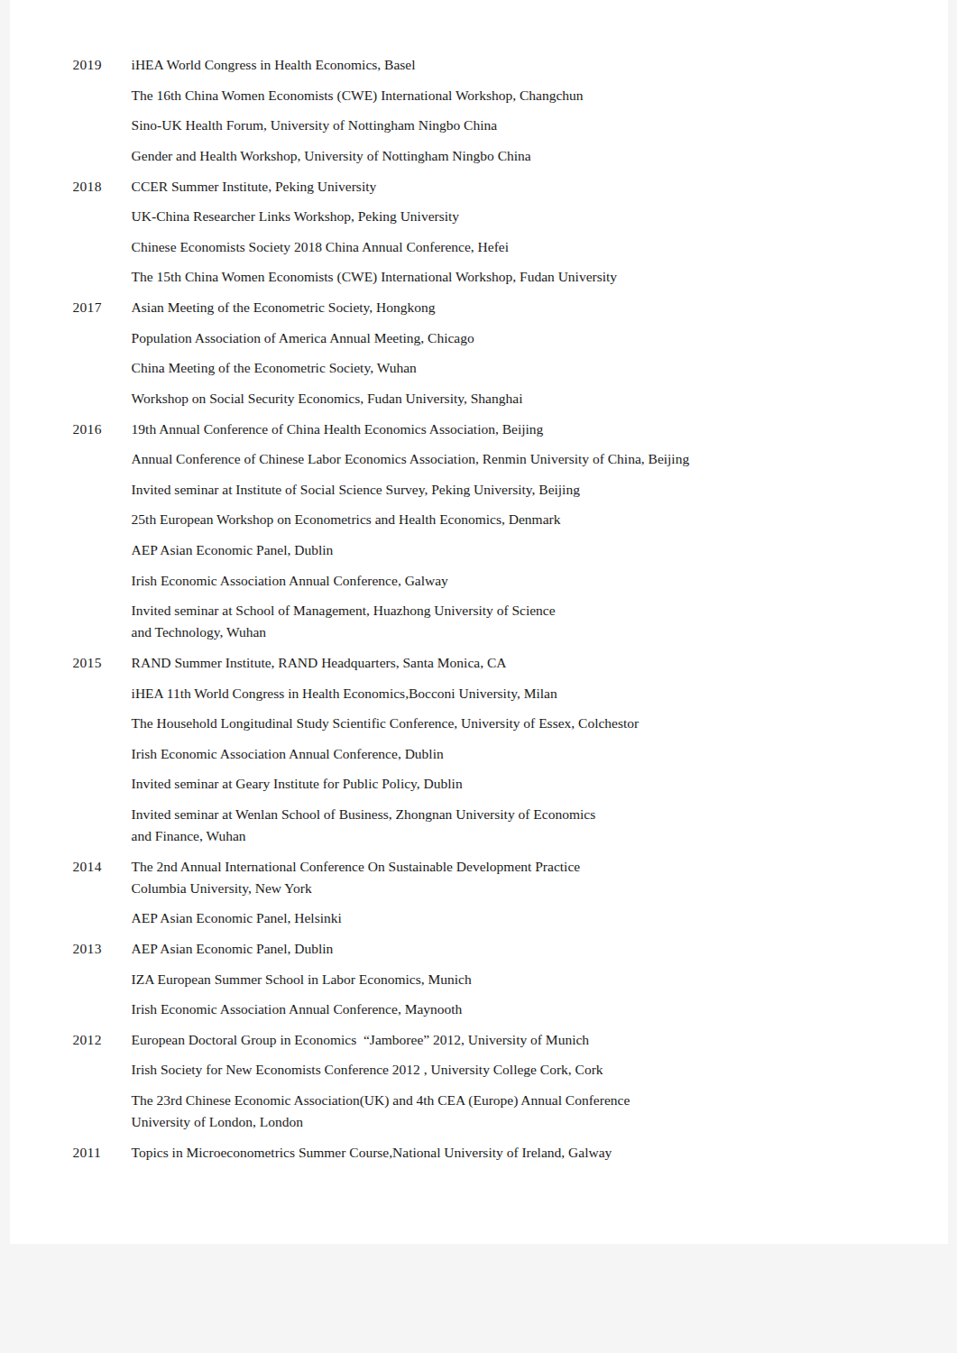2019
iHEA World Congress in Health Economics, Basel
The 16th China Women Economists (CWE) International Workshop, Changchun
Sino-UK Health Forum, University of Nottingham Ningbo China
Gender and Health Workshop, University of Nottingham Ningbo China
2018
CCER Summer Institute, Peking University
UK-China Researcher Links Workshop, Peking University
Chinese Economists Society 2018 China Annual Conference, Hefei
The 15th China Women Economists (CWE) International Workshop, Fudan University
2017
Asian Meeting of the Econometric Society, Hongkong
Population Association of America Annual Meeting, Chicago
China Meeting of the Econometric Society, Wuhan
Workshop on Social Security Economics, Fudan University, Shanghai
2016
19th Annual Conference of China Health Economics Association, Beijing
Annual Conference of Chinese Labor Economics Association, Renmin University of China, Beijing
Invited seminar at Institute of Social Science Survey, Peking University, Beijing
25th European Workshop on Econometrics and Health Economics, Denmark
AEP Asian Economic Panel, Dublin
Irish Economic Association Annual Conference, Galway
Invited seminar at School of Management, Huazhong University of Science
and Technology, Wuhan
2015
RAND Summer Institute, RAND Headquarters, Santa Monica, CA
iHEA 11th World Congress in Health Economics,Bocconi University, Milan
The Household Longitudinal Study Scientific Conference, University of Essex, Colchestor
Irish Economic Association Annual Conference, Dublin
Invited seminar at Geary Institute for Public Policy, Dublin
Invited seminar at Wenlan School of Business, Zhongnan University of Economics
and Finance, Wuhan
2014
The 2nd Annual International Conference On Sustainable Development Practice
Columbia University, New York
AEP Asian Economic Panel, Helsinki
2013
AEP Asian Economic Panel, Dublin
IZA European Summer School in Labor Economics, Munich
Irish Economic Association Annual Conference, Maynooth
2012
European Doctoral Group in Economics “Jamboree” 2012, University of Munich
Irish Society for New Economists Conference 2012 , University College Cork, Cork
The 23rd Chinese Economic Association(UK) and 4th CEA (Europe) Annual Conference
University of London, London
2011
Topics in Microeconometrics Summer Course,National University of Ireland, Galway